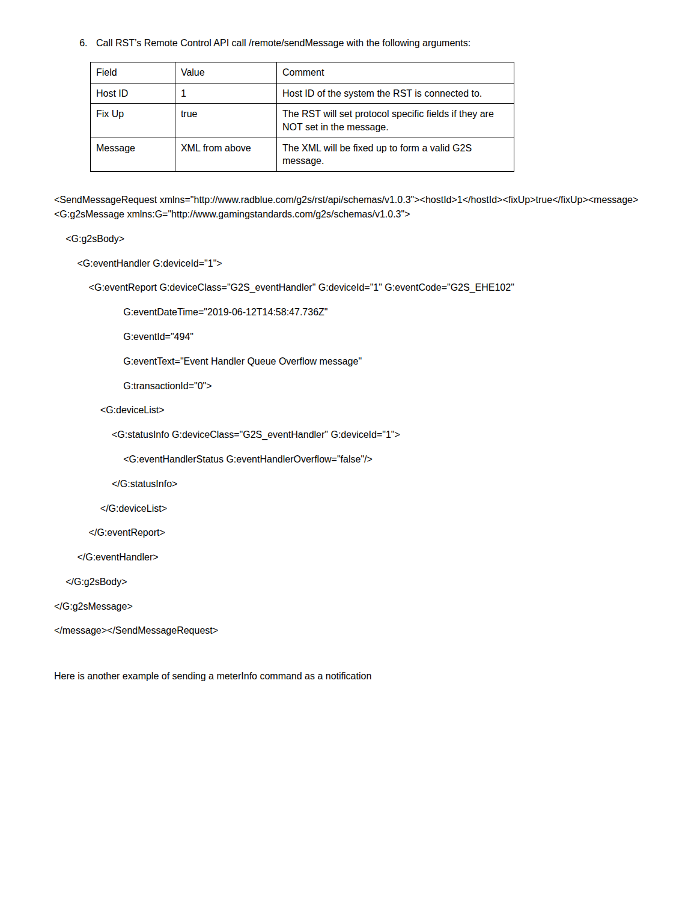Call RST’s Remote Control API call /remote/sendMessage with the following arguments:
| Field | Value | Comment |
| Host ID | 1 | Host ID of the system the RST is connected to. |
| Fix Up | true | The RST will set protocol specific fields if they are NOT set in the message. |
| Message | XML from above | The XML will be fixed up to form a valid G2S message. |
<SendMessageRequest xmlns="http://www.radblue.com/g2s/rst/api/schemas/v1.0.3"><hostId>1</hostId><fixUp>true</fixUp><message><G:g2sMessage xmlns:G="http://www.gamingstandards.com/g2s/schemas/v1.0.3">
<G:g2sBody>
<G:eventHandler G:deviceId="1">
<G:eventReport G:deviceClass="G2S_eventHandler" G:deviceId="1" G:eventCode="G2S_EHE102"
G:eventDateTime="2019-06-12T14:58:47.736Z"
G:eventId="494"
G:eventText="Event Handler Queue Overflow message"
G:transactionId="0">
<G:deviceList>
<G:statusInfo G:deviceClass="G2S_eventHandler" G:deviceId="1">
<G:eventHandlerStatus G:eventHandlerOverflow="false"/>
</G:statusInfo>
</G:deviceList>
</G:eventReport>
</G:eventHandler>
</G:g2sBody>
</G:g2sMessage>
</message></SendMessageRequest>
Here is another example of sending a meterInfo command as a notification